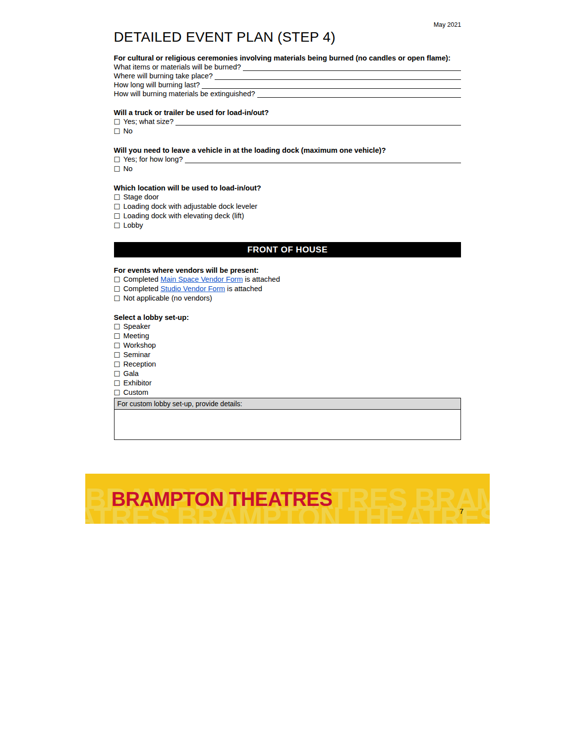May 2021
DETAILED EVENT PLAN (STEP 4)
For cultural or religious ceremonies involving materials being burned (no candles or open flame):
What items or materials will be burned?
Where will burning take place?
How long will burning last?
How will burning materials be extinguished?
Will a truck or trailer be used for load-in/out?
☐Yes; what size?
☐No
Will you need to leave a vehicle in at the loading dock (maximum one vehicle)?
☐Yes; for how long?
☐No
Which location will be used to load-in/out?
☐Stage door
☐Loading dock with adjustable dock leveler
☐Loading dock with elevating deck (lift)
☐Lobby
FRONT OF HOUSE
For events where vendors will be present:
☐Completed Main Space Vendor Form is attached
☐Completed Studio Vendor Form is attached
☐Not applicable (no vendors)
Select a lobby set-up:
☐Speaker
☐Meeting
☐Workshop
☐Seminar
☐Reception
☐Gala
☐Exhibitor
☐Custom
For custom lobby set-up, provide details:
BRAMPTON THEATRES BRAMPTON
ATRES BRAMPTON THEATRES BRA
BRAMPTON THEATRES
7